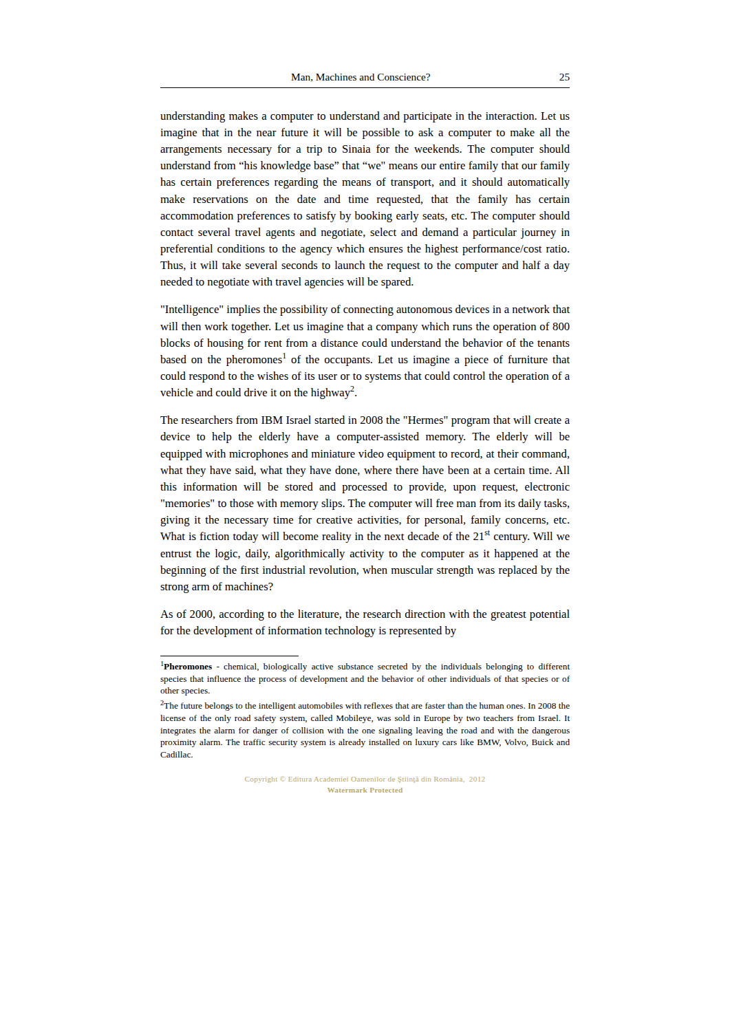Man, Machines and Conscience? 25
understanding makes a computer to understand and participate in the interaction. Let us imagine that in the near future it will be possible to ask a computer to make all the arrangements necessary for a trip to Sinaia for the weekends. The computer should understand from “his knowledge base” that “we" means our entire family that our family has certain preferences regarding the means of transport, and it should automatically make reservations on the date and time requested, that the family has certain accommodation preferences to satisfy by booking early seats, etc. The computer should contact several travel agents and negotiate, select and demand a particular journey in preferential conditions to the agency which ensures the highest performance/cost ratio. Thus, it will take several seconds to launch the request to the computer and half a day needed to negotiate with travel agencies will be spared.
"Intelligence" implies the possibility of connecting autonomous devices in a network that will then work together. Let us imagine that a company which runs the operation of 800 blocks of housing for rent from a distance could understand the behavior of the tenants based on the pheromones1 of the occupants. Let us imagine a piece of furniture that could respond to the wishes of its user or to systems that could control the operation of a vehicle and could drive it on the highway2.
The researchers from IBM Israel started in 2008 the "Hermes" program that will create a device to help the elderly have a computer-assisted memory. The elderly will be equipped with microphones and miniature video equipment to record, at their command, what they have said, what they have done, where there have been at a certain time. All this information will be stored and processed to provide, upon request, electronic "memories" to those with memory slips. The computer will free man from its daily tasks, giving it the necessary time for creative activities, for personal, family concerns, etc. What is fiction today will become reality in the next decade of the 21st century. Will we entrust the logic, daily, algorithmically activity to the computer as it happened at the beginning of the first industrial revolution, when muscular strength was replaced by the strong arm of machines?
As of 2000, according to the literature, the research direction with the greatest potential for the development of information technology is represented by
1 Pheromones - chemical, biologically active substance secreted by the individuals belonging to different species that influence the process of development and the behavior of other individuals of that species or of other species.
2 The future belongs to the intelligent automobiles with reflexes that are faster than the human ones. In 2008 the license of the only road safety system, called Mobileye, was sold in Europe by two teachers from Israel. It integrates the alarm for danger of collision with the one signaling leaving the road and with the dangerous proximity alarm. The traffic security system is already installed on luxury cars like BMW, Volvo, Buick and Cadillac.
Copyright © Editura Academiei Oamenilor de Ştiinţă din România, 2012 Watermark Protected